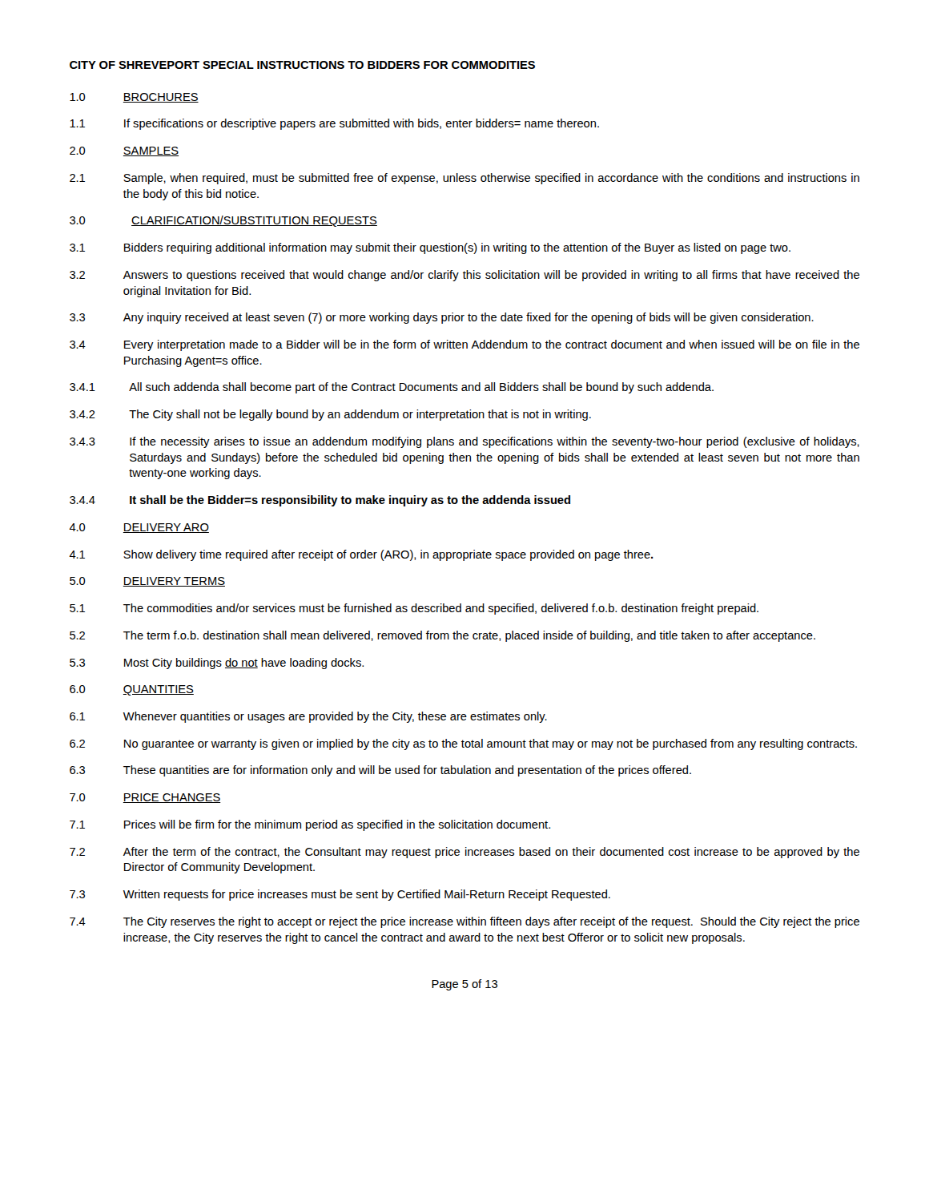CITY OF SHREVEPORT SPECIAL INSTRUCTIONS TO BIDDERS FOR COMMODITIES
1.0
BROCHURES
1.1
If specifications or descriptive papers are submitted with bids, enter bidders= name thereon.
2.0
SAMPLES
2.1
Sample, when required, must be submitted free of expense, unless otherwise specified in accordance with the conditions and instructions in the body of this bid notice.
3.0
CLARIFICATION/SUBSTITUTION REQUESTS
3.1
Bidders requiring additional information may submit their question(s) in writing to the attention of the Buyer as listed on page two.
3.2
Answers to questions received that would change and/or clarify this solicitation will be provided in writing to all firms that have received the original Invitation for Bid.
3.3
Any inquiry received at least seven (7) or more working days prior to the date fixed for the opening of bids will be given consideration.
3.4
Every interpretation made to a Bidder will be in the form of written Addendum to the contract document and when issued will be on file in the Purchasing Agent=s office.
3.4.1
All such addenda shall become part of the Contract Documents and all Bidders shall be bound by such addenda.
3.4.2
The City shall not be legally bound by an addendum or interpretation that is not in writing.
3.4.3
If the necessity arises to issue an addendum modifying plans and specifications within the seventy-two-hour period (exclusive of holidays, Saturdays and Sundays) before the scheduled bid opening then the opening of bids shall be extended at least seven but not more than twenty-one working days.
3.4.4
It shall be the Bidder=s responsibility to make inquiry as to the addenda issued
4.0
DELIVERY ARO
4.1
Show delivery time required after receipt of order (ARO), in appropriate space provided on page three.
5.0
DELIVERY TERMS
5.1
The commodities and/or services must be furnished as described and specified, delivered f.o.b. destination freight prepaid.
5.2
The term f.o.b. destination shall mean delivered, removed from the crate, placed inside of building, and title taken to after acceptance.
5.3
Most City buildings do not have loading docks.
6.0
QUANTITIES
6.1
Whenever quantities or usages are provided by the City, these are estimates only.
6.2
No guarantee or warranty is given or implied by the city as to the total amount that may or may not be purchased from any resulting contracts.
6.3
These quantities are for information only and will be used for tabulation and presentation of the prices offered.
7.0
PRICE CHANGES
7.1
Prices will be firm for the minimum period as specified in the solicitation document.
7.2
After the term of the contract, the Consultant may request price increases based on their documented cost increase to be approved by the Director of Community Development.
7.3
Written requests for price increases must be sent by Certified Mail-Return Receipt Requested.
7.4
The City reserves the right to accept or reject the price increase within fifteen days after receipt of the request. Should the City reject the price increase, the City reserves the right to cancel the contract and award to the next best Offeror or to solicit new proposals.
Page 5 of 13